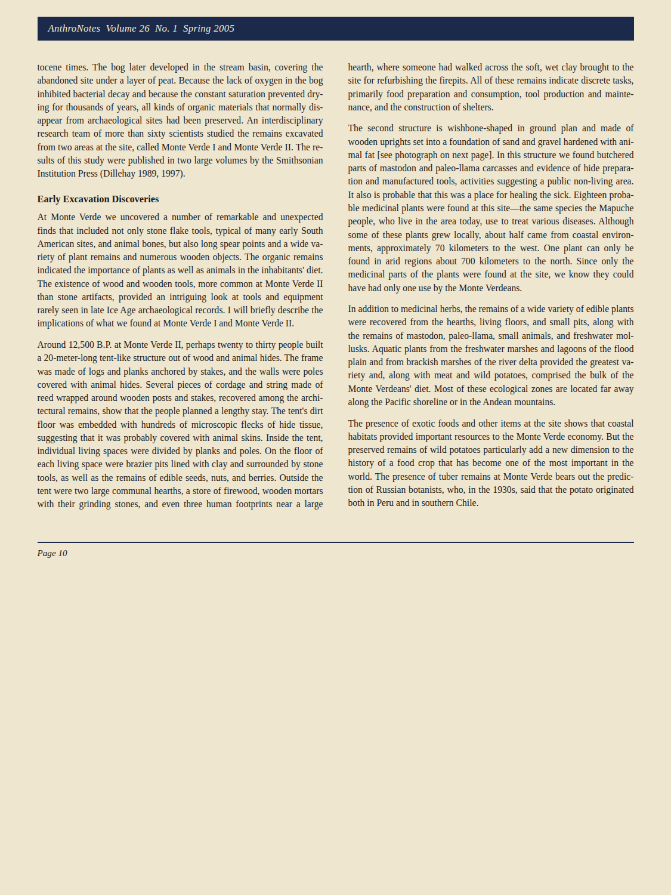AnthroNotes Volume 26 No. 1 Spring 2005
tocene times. The bog later developed in the stream basin, covering the abandoned site under a layer of peat. Because the lack of oxygen in the bog inhibited bacterial decay and because the constant saturation prevented drying for thousands of years, all kinds of organic materials that normally disappear from archaeological sites had been preserved. An interdisciplinary research team of more than sixty scientists studied the remains excavated from two areas at the site, called Monte Verde I and Monte Verde II. The results of this study were published in two large volumes by the Smithsonian Institution Press (Dillehay 1989, 1997).
Early Excavation Discoveries
At Monte Verde we uncovered a number of remarkable and unexpected finds that included not only stone flake tools, typical of many early South American sites, and animal bones, but also long spear points and a wide variety of plant remains and numerous wooden objects. The organic remains indicated the importance of plants as well as animals in the inhabitants' diet. The existence of wood and wooden tools, more common at Monte Verde II than stone artifacts, provided an intriguing look at tools and equipment rarely seen in late Ice Age archaeological records. I will briefly describe the implications of what we found at Monte Verde I and Monte Verde II.
Around 12,500 B.P. at Monte Verde II, perhaps twenty to thirty people built a 20-meter-long tent-like structure out of wood and animal hides. The frame was made of logs and planks anchored by stakes, and the walls were poles covered with animal hides. Several pieces of cordage and string made of reed wrapped around wooden posts and stakes, recovered among the architectural remains, show that the people planned a lengthy stay. The tent's dirt floor was embedded with hundreds of microscopic flecks of hide tissue, suggesting that it was probably covered with animal skins. Inside the tent, individual living spaces were divided by planks and poles. On the floor of each living space were brazier pits lined with clay and surrounded by stone tools, as well as the remains of edible seeds, nuts, and berries. Outside the tent were two large communal hearths, a store of firewood, wooden mortars with their grinding stones, and even three human footprints near a large hearth, where someone had walked across the soft, wet clay brought to the site for refurbishing the firepits. All of these remains indicate discrete tasks, primarily food preparation and consumption, tool production and maintenance, and the construction of shelters.
The second structure is wishbone-shaped in ground plan and made of wooden uprights set into a foundation of sand and gravel hardened with animal fat [see photograph on next page]. In this structure we found butchered parts of mastodon and paleo-llama carcasses and evidence of hide preparation and manufactured tools, activities suggesting a public non-living area. It also is probable that this was a place for healing the sick. Eighteen probable medicinal plants were found at this site—the same species the Mapuche people, who live in the area today, use to treat various diseases. Although some of these plants grew locally, about half came from coastal environments, approximately 70 kilometers to the west. One plant can only be found in arid regions about 700 kilometers to the north. Since only the medicinal parts of the plants were found at the site, we know they could have had only one use by the Monte Verdeans.
In addition to medicinal herbs, the remains of a wide variety of edible plants were recovered from the hearths, living floors, and small pits, along with the remains of mastodon, paleo-llama, small animals, and freshwater mollusks. Aquatic plants from the freshwater marshes and lagoons of the flood plain and from brackish marshes of the river delta provided the greatest variety and, along with meat and wild potatoes, comprised the bulk of the Monte Verdeans' diet. Most of these ecological zones are located far away along the Pacific shoreline or in the Andean mountains.
The presence of exotic foods and other items at the site shows that coastal habitats provided important resources to the Monte Verde economy. But the preserved remains of wild potatoes particularly add a new dimension to the history of a food crop that has become one of the most important in the world. The presence of tuber remains at Monte Verde bears out the prediction of Russian botanists, who, in the 1930s, said that the potato originated both in Peru and in southern Chile.
Page 10